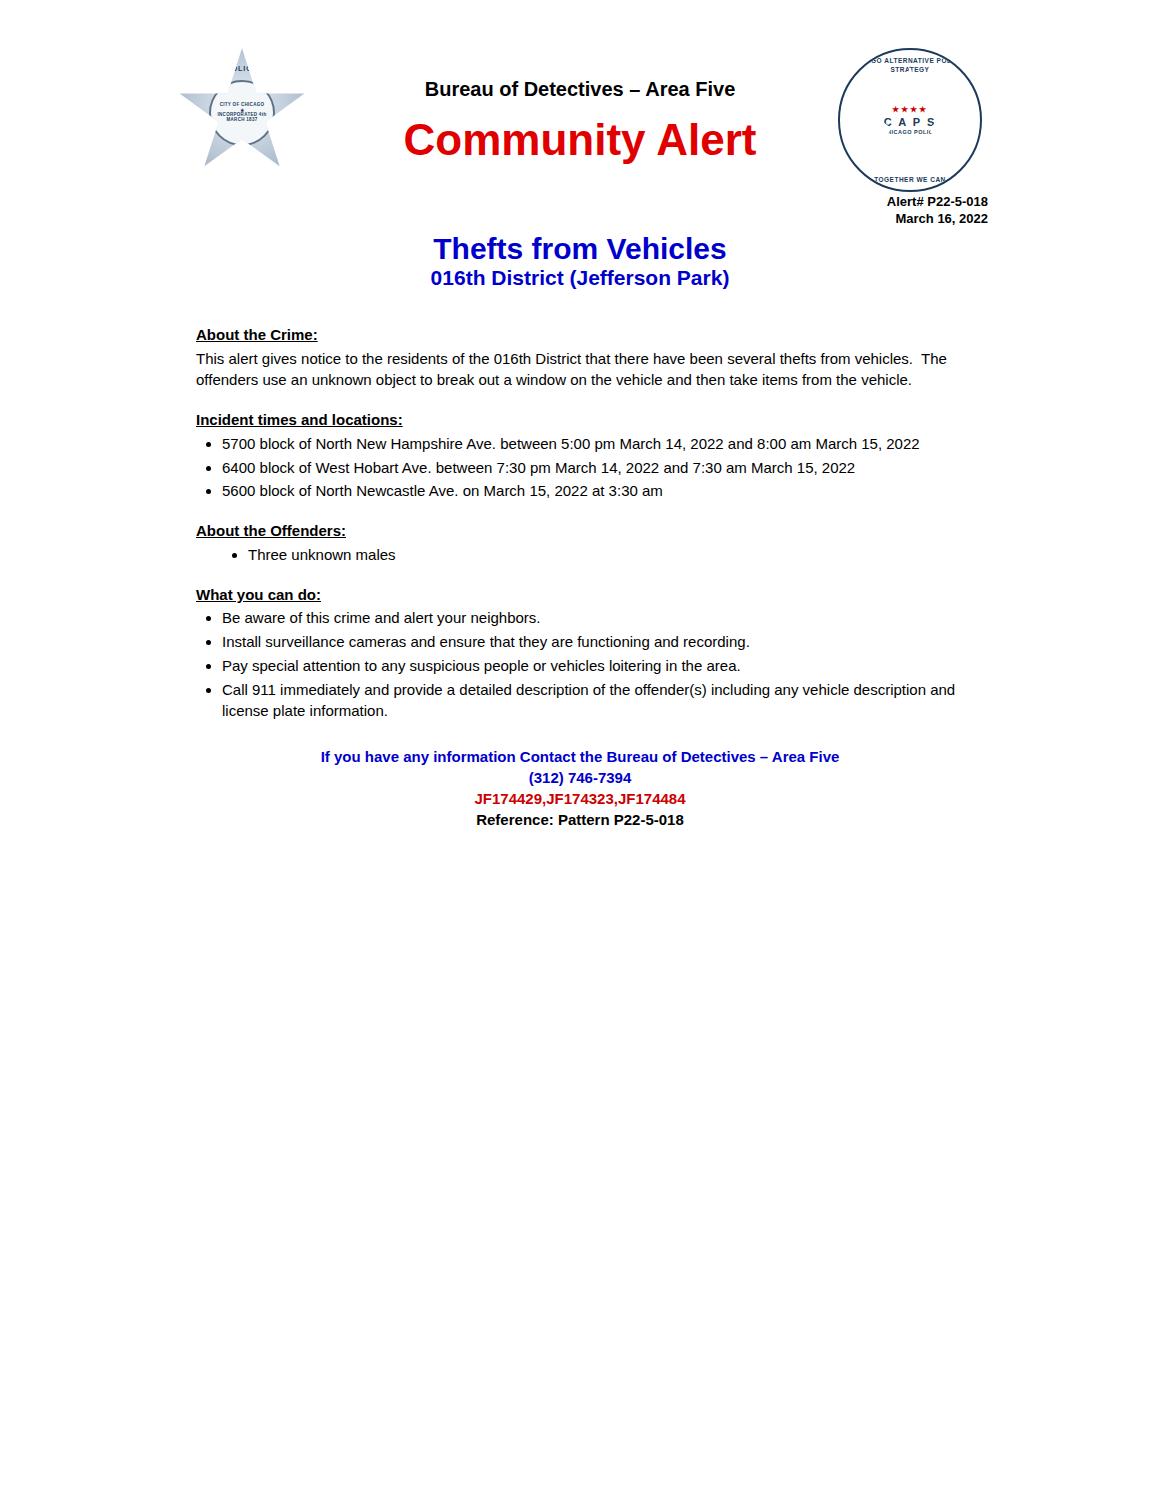POLICE
CITY OF CHICAGO
★
INCORPORATED 4th MARCH 1837
Bureau of Detectives – Area Five
Community Alert
CHICAGO ALTERNATIVE POLICING STRATEGY TOGETHER WE CAN
★★★★
C A P S
CHICAGO POLICE
Alert# P22-5-018
March 16, 2022
Thefts from Vehicles 016th District (Jefferson Park)
About the Crime:
This alert gives notice to the residents of the 016th District that there have been several thefts from vehicles. The offenders use an unknown object to break out a window on the vehicle and then take items from the vehicle.
Incident times and locations:
5700 block of North New Hampshire Ave. between 5:00 pm March 14, 2022 and 8:00 am March 15, 2022
6400 block of West Hobart Ave. between 7:30 pm March 14, 2022 and 7:30 am March 15, 2022
5600 block of North Newcastle Ave. on March 15, 2022 at 3:30 am
About the Offenders:
Three unknown males
What you can do:
Be aware of this crime and alert your neighbors.
Install surveillance cameras and ensure that they are functioning and recording.
Pay special attention to any suspicious people or vehicles loitering in the area.
Call 911 immediately and provide a detailed description of the offender(s) including any vehicle description and license plate information.
If you have any information Contact the Bureau of Detectives – Area Five
(312) 746-7394
JF174429,JF174323,JF174484
Reference: Pattern P22-5-018